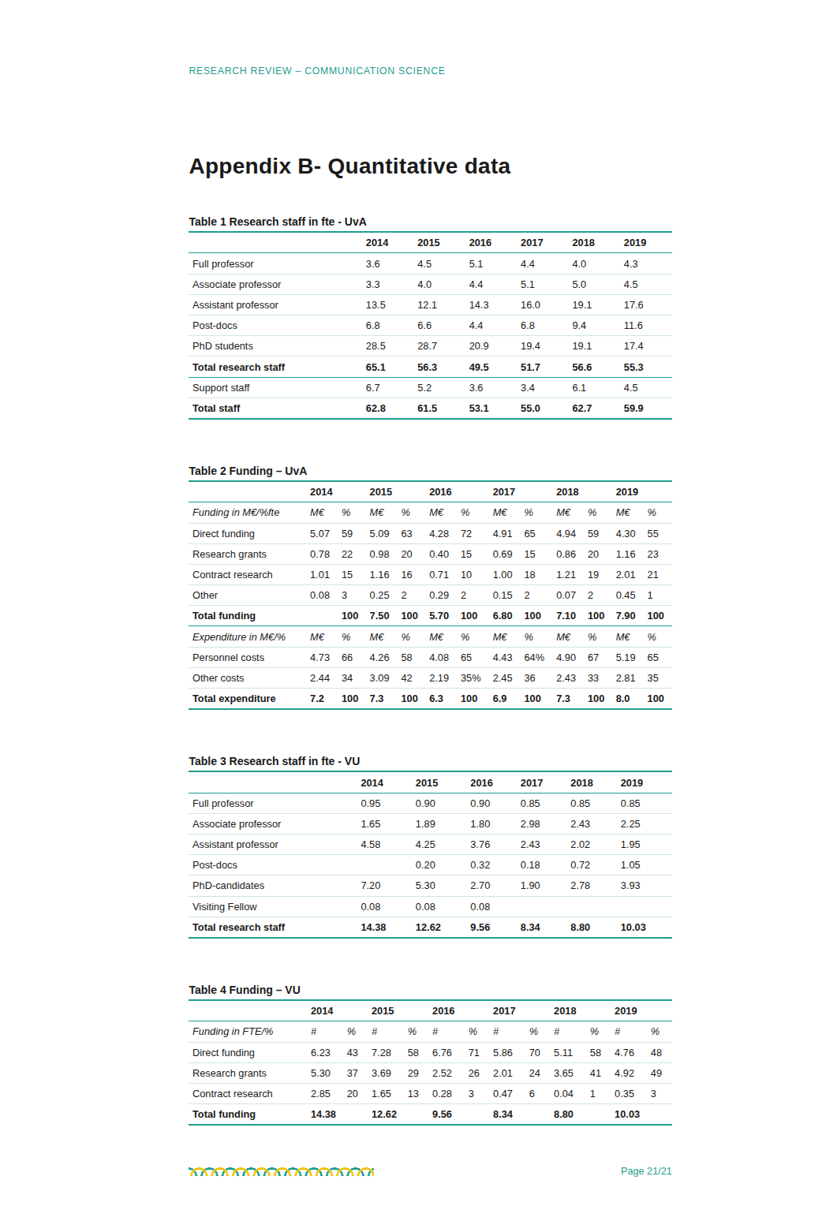Research review – Communication Science
Appendix B- Quantitative data
Table 1 Research staff in fte - UvA
| | 2014 | 2015 | 2016 | 2017 | 2018 | 2019 |
| --- | --- | --- | --- | --- | --- | --- |
| Full professor | 3.6 | 4.5 | 5.1 | 4.4 | 4.0 | 4.3 |
| Associate professor | 3.3 | 4.0 | 4.4 | 5.1 | 5.0 | 4.5 |
| Assistant professor | 13.5 | 12.1 | 14.3 | 16.0 | 19.1 | 17.6 |
| Post-docs | 6.8 | 6.6 | 4.4 | 6.8 | 9.4 | 11.6 |
| PhD students | 28.5 | 28.7 | 20.9 | 19.4 | 19.1 | 17.4 |
| Total research staff | 65.1 | 56.3 | 49.5 | 51.7 | 56.6 | 55.3 |
| Support staff | 6.7 | 5.2 | 3.6 | 3.4 | 6.1 | 4.5 |
| Total staff | 62.8 | 61.5 | 53.1 | 55.0 | 62.7 | 59.9 |
Table 2 Funding – UvA
| | 2014 | 2015 | 2016 | 2017 | 2018 | 2019 |
| --- | --- | --- | --- | --- | --- | --- |
| Funding in M€/%fte | M€ | % | M€ | % | M€ | % | M€ | % | M€ | % | M€ | % |
| Direct funding | 5.07 | 59 | 5.09 | 63 | 4.28 | 72 | 4.91 | 65 | 4.94 | 59 | 4.30 | 55 |
| Research grants | 0.78 | 22 | 0.98 | 20 | 0.40 | 15 | 0.69 | 15 | 0.86 | 20 | 1.16 | 23 |
| Contract research | 1.01 | 15 | 1.16 | 16 | 0.71 | 10 | 1.00 | 18 | 1.21 | 19 | 2.01 | 21 |
| Other | 0.08 | 3 | 0.25 | 2 | 0.29 | 2 | 0.15 | 2 | 0.07 | 2 | 0.45 | 1 |
| Total funding | | 100 | 7.50 | 100 | 5.70 | 100 | 6.80 | 100 | 7.10 | 100 | 7.90 | 100 |
| Expenditure in M€/% | M€ | % | M€ | % | M€ | % | M€ | % | M€ | % | M€ | % |
| Personnel costs | 4.73 | 66 | 4.26 | 58 | 4.08 | 65 | 4.43 | 64% | 4.90 | 67 | 5.19 | 65 |
| Other costs | 2.44 | 34 | 3.09 | 42 | 2.19 | 35% | 2.45 | 36 | 2.43 | 33 | 2.81 | 35 |
| Total expenditure | 7.2 | 100 | 7.3 | 100 | 6.3 | 100 | 6.9 | 100 | 7.3 | 100 | 8.0 | 100 |
Table 3 Research staff in fte - VU
| | 2014 | 2015 | 2016 | 2017 | 2018 | 2019 |
| --- | --- | --- | --- | --- | --- | --- |
| Full professor | 0.95 | 0.90 | 0.90 | 0.85 | 0.85 | 0.85 |
| Associate professor | 1.65 | 1.89 | 1.80 | 2.98 | 2.43 | 2.25 |
| Assistant professor | 4.58 | 4.25 | 3.76 | 2.43 | 2.02 | 1.95 |
| Post-docs | | 0.20 | 0.32 | 0.18 | 0.72 | 1.05 |
| PhD-candidates | 7.20 | 5.30 | 2.70 | 1.90 | 2.78 | 3.93 |
| Visiting Fellow | 0.08 | 0.08 | 0.08 | | | |
| Total research staff | 14.38 | 12.62 | 9.56 | 8.34 | 8.80 | 10.03 |
Table 4 Funding – VU
| | 2014 | 2015 | 2016 | 2017 | 2018 | 2019 |
| --- | --- | --- | --- | --- | --- | --- |
| Funding in FTE/% | # | % | # | % | # | % | # | % | # | % | # | % |
| Direct funding | 6.23 | 43 | 7.28 | 58 | 6.76 | 71 | 5.86 | 70 | 5.11 | 58 | 4.76 | 48 |
| Research grants | 5.30 | 37 | 3.69 | 29 | 2.52 | 26 | 2.01 | 24 | 3.65 | 41 | 4.92 | 49 |
| Contract research | 2.85 | 20 | 1.65 | 13 | 0.28 | 3 | 0.47 | 6 | 0.04 | 1 | 0.35 | 3 |
| Total funding | 14.38 | 12.62 | 9.56 | 8.34 | 8.80 | 10.03 |
Page 21/21